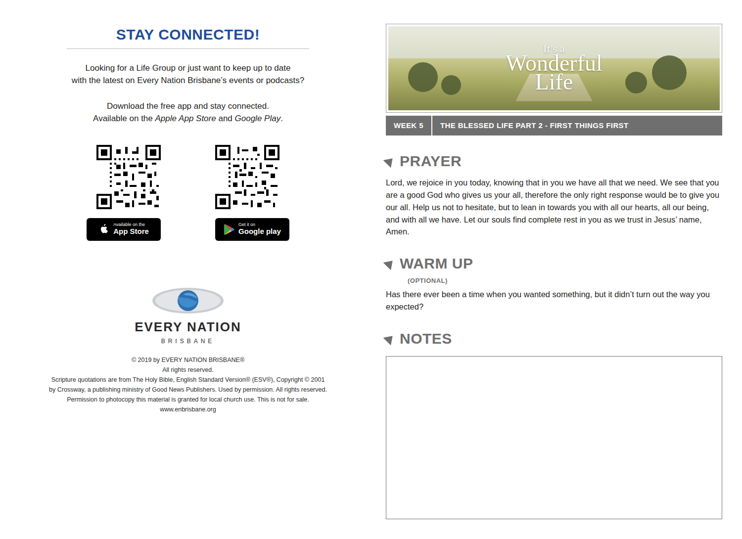STAY CONNECTED!
Looking for a Life Group or just want to keep up to date
with the latest on Every Nation Brisbane’s events or podcasts?
Download the free app and stay connected.
Available on the Apple App Store and Google Play.
Available on the App Store Get it on Google play
EVERY NATION
BRISBANE
© 2019 by EVERY NATION BRISBANE®
All rights reserved.
Scripture quotations are from The Holy Bible, English Standard Version® (ESV®), Copyright © 2001
by Crossway, a publishing ministry of Good News Publishers. Used by permission. All rights reserved.
Permission to photocopy this material is granted for local church use. This is not for sale.
www.enbrisbane.org
It’s a Wonderful Life
WEEK 5
THE BLESSED LIFE PART 2 - FIRST THINGS FIRST
PRAYER
Lord, we rejoice in you today, knowing that in you we have all that we need. We see that you are a good God who gives us your all, therefore the only right response would be to give you our all. Help us not to hesitate, but to lean in towards you with all our hearts, all our being, and with all we have. Let our souls find complete rest in you as we trust in Jesus’ name, Amen.
WARM UP
(OPTIONAL)
Has there ever been a time when you wanted something, but it didn’t turn out the way you expected?
NOTES